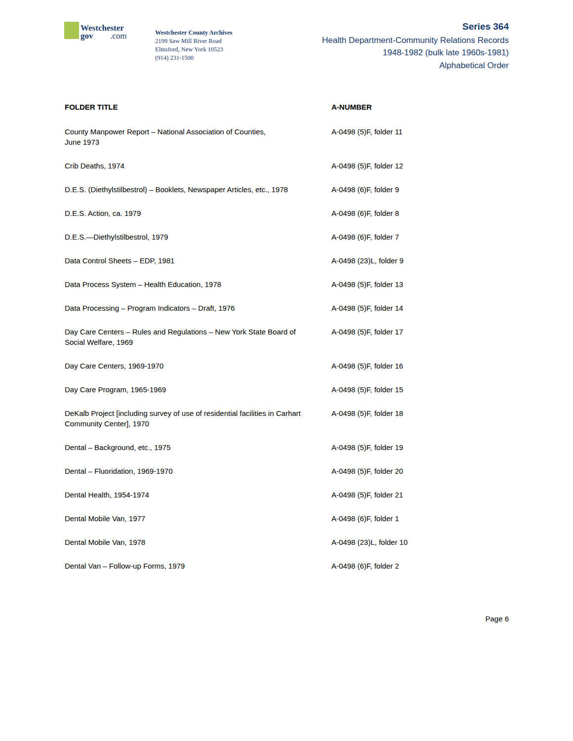Westchester County Archives
2199 Saw Mill River Road
Elmsford, New York 10523
(914) 231-1500
Series 364
Health Department-Community Relations Records
1948-1982 (bulk late 1960s-1981)
Alphabetical Order
| FOLDER TITLE | A-NUMBER |
| --- | --- |
| County Manpower Report – National Association of Counties, June 1973 | A-0498 (5)F, folder 11 |
| Crib Deaths, 1974 | A-0498 (5)F, folder 12 |
| D.E.S. (Diethylstilbestrol) – Booklets, Newspaper Articles, etc., 1978 | A-0498 (6)F, folder 9 |
| D.E.S. Action, ca. 1979 | A-0498 (6)F, folder 8 |
| D.E.S.—Diethylstilbestrol, 1979 | A-0498 (6)F, folder 7 |
| Data Control Sheets – EDP, 1981 | A-0498 (23)L, folder 9 |
| Data Process System – Health Education, 1978 | A-0498 (5)F, folder 13 |
| Data Processing – Program Indicators – Draft, 1976 | A-0498 (5)F, folder 14 |
| Day Care Centers – Rules and Regulations – New York State Board of Social Welfare, 1969 | A-0498 (5)F, folder 17 |
| Day Care Centers, 1969-1970 | A-0498 (5)F, folder 16 |
| Day Care Program, 1965-1969 | A-0498 (5)F, folder 15 |
| DeKalb Project [including survey of use of residential facilities in Carhart Community Center], 1970 | A-0498 (5)F, folder 18 |
| Dental – Background, etc., 1975 | A-0498 (5)F, folder 19 |
| Dental – Fluoridation, 1969-1970 | A-0498 (5)F, folder 20 |
| Dental Health, 1954-1974 | A-0498 (5)F, folder 21 |
| Dental Mobile Van, 1977 | A-0498 (6)F, folder 1 |
| Dental Mobile Van, 1978 | A-0498 (23)L, folder 10 |
| Dental Van – Follow-up Forms, 1979 | A-0498 (6)F, folder 2 |
Page 6